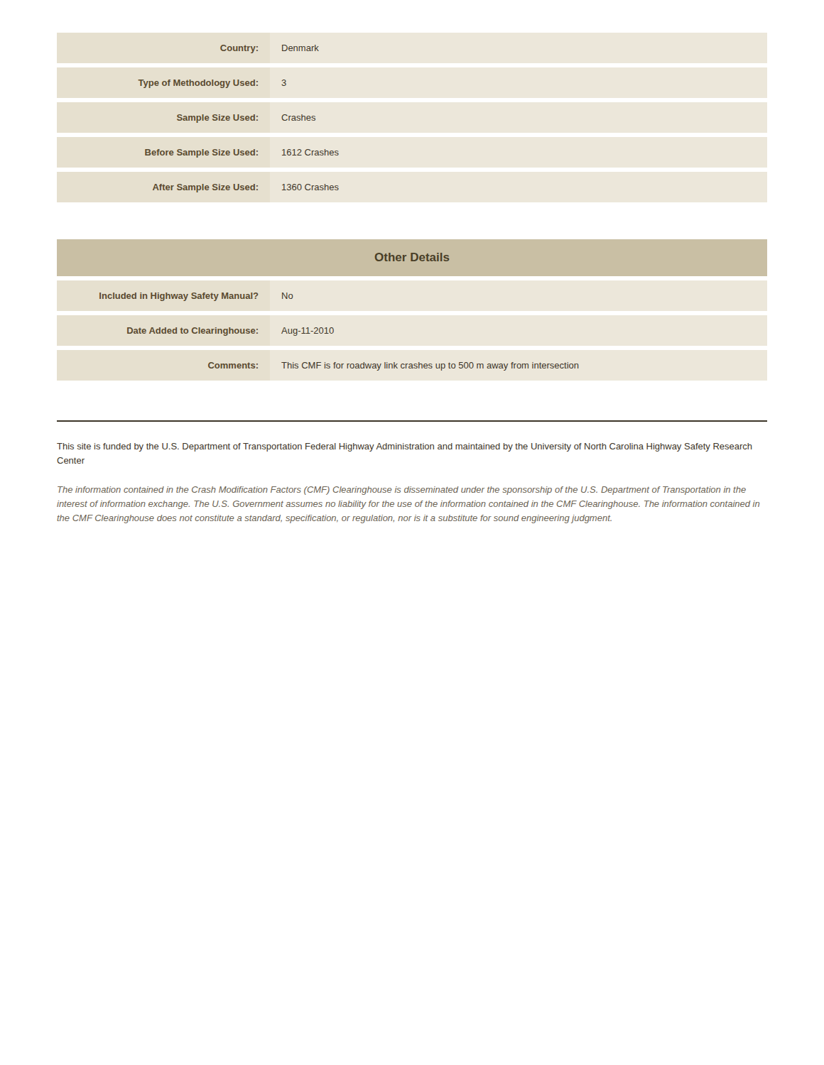| Country: | Denmark |
| Type of Methodology Used: | 3 |
| Sample Size Used: | Crashes |
| Before Sample Size Used: | 1612 Crashes |
| After Sample Size Used: | 1360 Crashes |
| Other Details |
| Included in Highway Safety Manual? | No |
| Date Added to Clearinghouse: | Aug-11-2010 |
| Comments: | This CMF is for roadway link crashes up to 500 m away from intersection |
This site is funded by the U.S. Department of Transportation Federal Highway Administration and maintained by the University of North Carolina Highway Safety Research Center
The information contained in the Crash Modification Factors (CMF) Clearinghouse is disseminated under the sponsorship of the U.S. Department of Transportation in the interest of information exchange. The U.S. Government assumes no liability for the use of the information contained in the CMF Clearinghouse. The information contained in the CMF Clearinghouse does not constitute a standard, specification, or regulation, nor is it a substitute for sound engineering judgment.